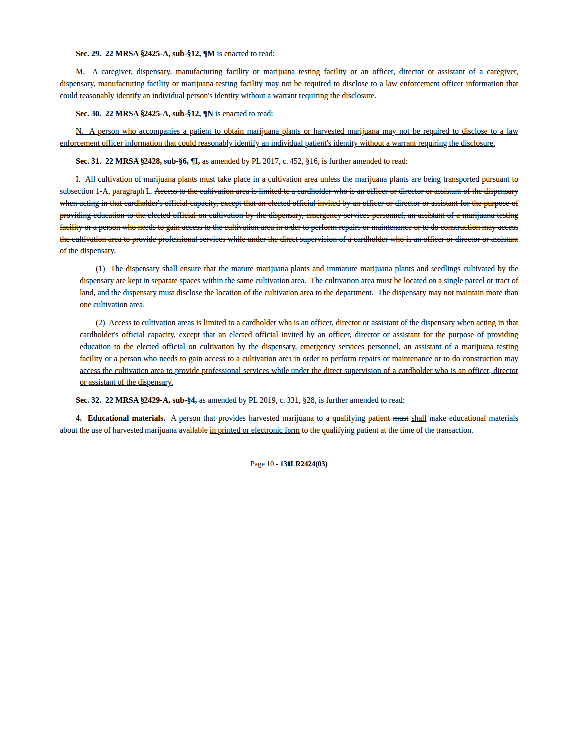Sec. 29. 22 MRSA §2425-A, sub-§12, ¶M is enacted to read:
M. A caregiver, dispensary, manufacturing facility or marijuana testing facility or an officer, director or assistant of a caregiver, dispensary, manufacturing facility or marijuana testing facility may not be required to disclose to a law enforcement officer information that could reasonably identify an individual person's identity without a warrant requiring the disclosure.
Sec. 30. 22 MRSA §2425-A, sub-§12, ¶N is enacted to read:
N. A person who accompanies a patient to obtain marijuana plants or harvested marijuana may not be required to disclose to a law enforcement officer information that could reasonably identify an individual patient's identity without a warrant requiring the disclosure.
Sec. 31. 22 MRSA §2428, sub-§6, ¶I, as amended by PL 2017, c. 452, §16, is further amended to read:
I. All cultivation of marijuana plants must take place in a cultivation area unless the marijuana plants are being transported pursuant to subsection 1-A, paragraph L. Access to the cultivation area is limited to a cardholder who is an officer or director or assistant of the dispensary when acting in that cardholder's official capacity, except that an elected official invited by an officer or director or assistant for the purpose of providing education to the elected official on cultivation by the dispensary, emergency services personnel, an assistant of a marijuana testing facility or a person who needs to gain access to the cultivation area in order to perform repairs or maintenance or to do construction may access the cultivation area to provide professional services while under the direct supervision of a cardholder who is an officer or director or assistant of the dispensary.
(1) The dispensary shall ensure that the mature marijuana plants and immature marijuana plants and seedlings cultivated by the dispensary are kept in separate spaces within the same cultivation area. The cultivation area must be located on a single parcel or tract of land, and the dispensary must disclose the location of the cultivation area to the department. The dispensary may not maintain more than one cultivation area.
(2) Access to cultivation areas is limited to a cardholder who is an officer, director or assistant of the dispensary when acting in that cardholder's official capacity, except that an elected official invited by an officer, director or assistant for the purpose of providing education to the elected official on cultivation by the dispensary, emergency services personnel, an assistant of a marijuana testing facility or a person who needs to gain access to a cultivation area in order to perform repairs or maintenance or to do construction may access the cultivation area to provide professional services while under the direct supervision of a cardholder who is an officer, director or assistant of the dispensary.
Sec. 32. 22 MRSA §2429-A, sub-§4, as amended by PL 2019, c. 331, §28, is further amended to read:
4. Educational materials. A person that provides harvested marijuana to a qualifying patient must shall make educational materials about the use of harvested marijuana available in printed or electronic form to the qualifying patient at the time of the transaction.
Page 10 - 130LR2424(03)